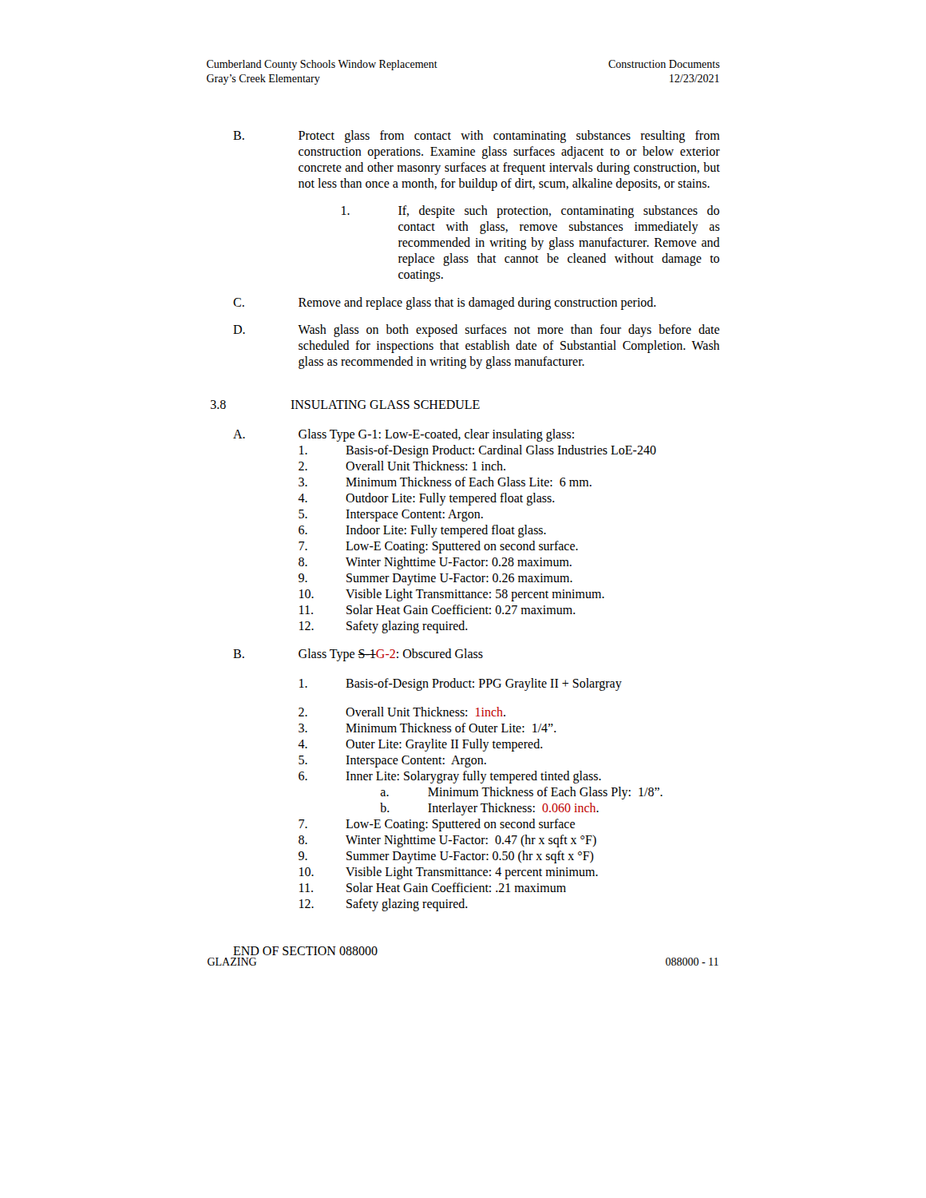| Cumberland County Schools Window Replacement | Construction Documents |
| Gray’s Creek Elementary | 12/23/2021 |
B.
Protect glass from contact with contaminating substances resulting from construction operations. Examine glass surfaces adjacent to or below exterior concrete and other masonry surfaces at frequent intervals during construction, but not less than once a month, for buildup of dirt, scum, alkaline deposits, or stains.
1.
If, despite such protection, contaminating substances do contact with glass, remove substances immediately as recommended in writing by glass manufacturer. Remove and replace glass that cannot be cleaned without damage to coatings.
C.
Remove and replace glass that is damaged during construction period.
D.
Wash glass on both exposed surfaces not more than four days before date scheduled for inspections that establish date of Substantial Completion. Wash glass as recommended in writing by glass manufacturer.
3.8 INSULATING GLASS SCHEDULE
A.
Glass Type G-1: Low-E-coated, clear insulating glass:
1. Basis-of-Design Product: Cardinal Glass Industries LoE-240
2. Overall Unit Thickness: 1 inch.
3. Minimum Thickness of Each Glass Lite: 6 mm.
4. Outdoor Lite: Fully tempered float glass.
5. Interspace Content: Argon.
6. Indoor Lite: Fully tempered float glass.
7. Low-E Coating: Sputtered on second surface.
8. Winter Nighttime U-Factor: 0.28 maximum.
9. Summer Daytime U-Factor: 0.26 maximum.
10. Visible Light Transmittance: 58 percent minimum.
11. Solar Heat Gain Coefficient: 0.27 maximum.
12. Safety glazing required.
B.
Glass Type S-1 G-2: Obscured Glass
1. Basis-of-Design Product: PPG Graylite II + Solargray
2. Overall Unit Thickness: 1inch.
3. Minimum Thickness of Outer Lite: 1/4”.
4. Outer Lite: Graylite II Fully tempered.
5. Interspace Content: Argon.
6. Inner Lite: Solarygray fully tempered tinted glass.
a. Minimum Thickness of Each Glass Ply: 1/8”.
b. Interlayer Thickness: 0.060 inch.
7. Low-E Coating: Sputtered on second surface
8. Winter Nighttime U-Factor: 0.47 (hr x sqft x °F)
9. Summer Daytime U-Factor: 0.50 (hr x sqft x °F)
10. Visible Light Transmittance: 4 percent minimum.
11. Solar Heat Gain Coefficient: .21 maximum
12. Safety glazing required.
END OF SECTION 088000
| GLAZING | 088000 - 11 |